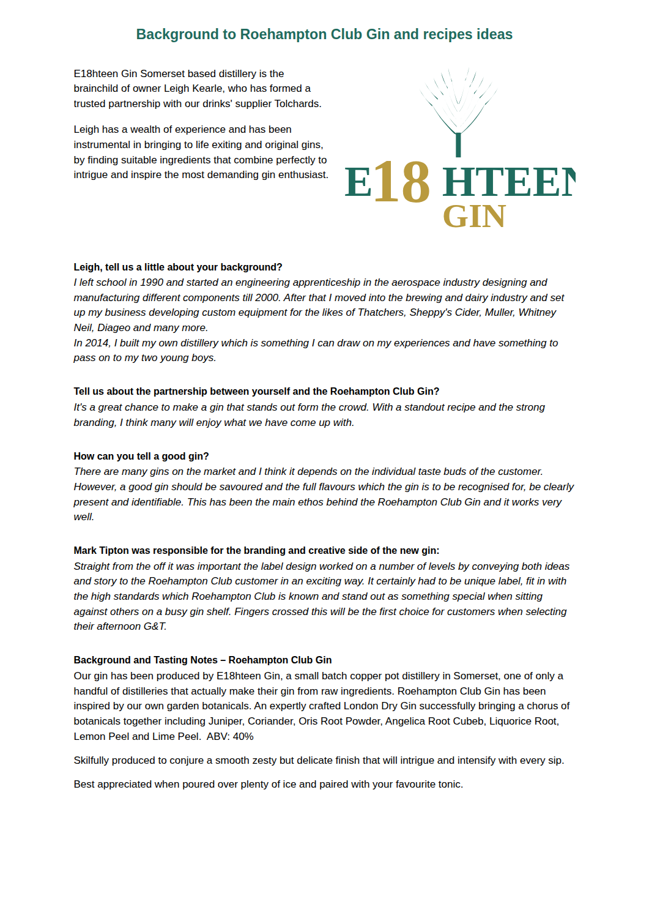Background to Roehampton Club Gin and recipes ideas
E 18 HTEEN GIN
E18hteen Gin Somerset based distillery is the brainchild of owner Leigh Kearle, who has formed a trusted partnership with our drinks' supplier Tolchards.
Leigh has a wealth of experience and has been instrumental in bringing to life exiting and original gins, by finding suitable ingredients that combine perfectly to intrigue and inspire the most demanding gin enthusiast.
Leigh, tell us a little about your background?
I left school in 1990 and started an engineering apprenticeship in the aerospace industry designing and manufacturing different components till 2000. After that I moved into the brewing and dairy industry and set up my business developing custom equipment for the likes of Thatchers, Sheppy's Cider, Muller, Whitney Neil, Diageo and many more.
In 2014, I built my own distillery which is something I can draw on my experiences and have something to pass on to my two young boys.
Tell us about the partnership between yourself and the Roehampton Club Gin?
It's a great chance to make a gin that stands out form the crowd. With a standout recipe and the strong branding, I think many will enjoy what we have come up with.
How can you tell a good gin?
There are many gins on the market and I think it depends on the individual taste buds of the customer. However, a good gin should be savoured and the full flavours which the gin is to be recognised for, be clearly present and identifiable. This has been the main ethos behind the Roehampton Club Gin and it works very well.
Mark Tipton was responsible for the branding and creative side of the new gin:
Straight from the off it was important the label design worked on a number of levels by conveying both ideas and story to the Roehampton Club customer in an exciting way. It certainly had to be unique label, fit in with the high standards which Roehampton Club is known and stand out as something special when sitting against others on a busy gin shelf. Fingers crossed this will be the first choice for customers when selecting their afternoon G&T.
Background and Tasting Notes – Roehampton Club Gin
Our gin has been produced by E18hteen Gin, a small batch copper pot distillery in Somerset, one of only a handful of distilleries that actually make their gin from raw ingredients. Roehampton Club Gin has been inspired by our own garden botanicals. An expertly crafted London Dry Gin successfully bringing a chorus of botanicals together including Juniper, Coriander, Oris Root Powder, Angelica Root Cubeb, Liquorice Root, Lemon Peel and Lime Peel. ABV: 40%
Skilfully produced to conjure a smooth zesty but delicate finish that will intrigue and intensify with every sip.
Best appreciated when poured over plenty of ice and paired with your favourite tonic.